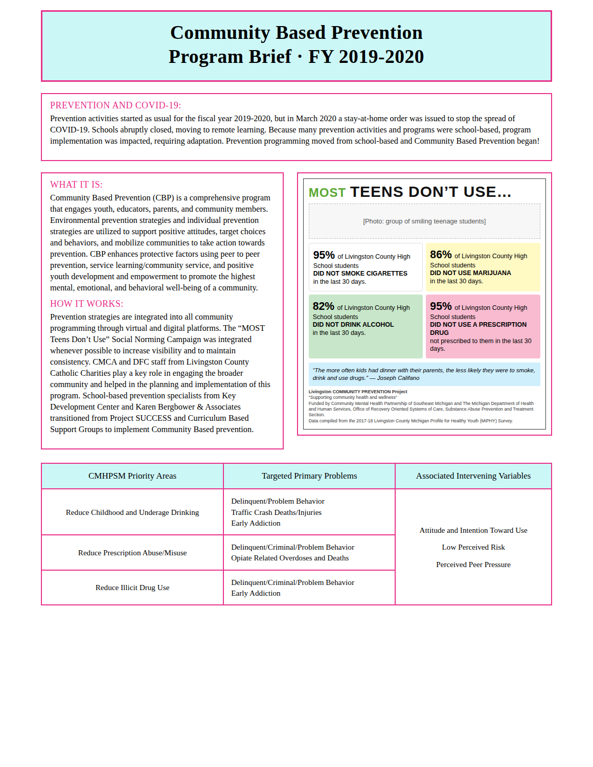Community Based Prevention
Program Brief · FY 2019-2020
Prevention and COVID-19:
Prevention activities started as usual for the fiscal year 2019-2020, but in March 2020 a stay-at-home order was issued to stop the spread of COVID-19. Schools abruptly closed, moving to remote learning. Because many prevention activities and programs were school-based, program implementation was impacted, requiring adaptation. Prevention programming moved from school-based and Community Based Prevention began!
What it is:
Community Based Prevention (CBP) is a comprehensive program that engages youth, educators, parents, and community members. Environmental prevention strategies and individual prevention strategies are utilized to support positive attitudes, target choices and behaviors, and mobilize communities to take action towards prevention. CBP enhances protective factors using peer to peer prevention, service learning/community service, and positive youth development and empowerment to promote the highest mental, emotional, and behavioral well-being of a community.
How it works:
Prevention strategies are integrated into all community programming through virtual and digital platforms. The “MOST Teens Don’t Use” Social Norming Campaign was integrated whenever possible to increase visibility and to maintain consistency. CMCA and DFC staff from Livingston County Catholic Charities play a key role in engaging the broader community and helped in the planning and implementation of this program. School-based prevention specialists from Key Development Center and Karen Bergbower & Associates transitioned from Project SUCCESS and Curriculum Based Support Groups to implement Community Based prevention.
MOST TEENS DON’T USE…
[Photo: group of smiling teenage students]
95% of Livingston County High School students DID NOT SMOKE CIGARETTES in the last 30 days.
86% of Livingston County High School students DID NOT USE MARIJUANA in the last 30 days.
82% of Livingston County High School students DID NOT DRINK ALCOHOL in the last 30 days.
95% of Livingston County High School students DID NOT USE A PRESCRIPTION DRUG not prescribed to them in the last 30 days.
“The more often kids had dinner with their parents, the less likely they were to smoke, drink and use drugs.” — Joseph Califano
Livingston COMMUNITY PREVENTION Project
“Supporting community health and wellness”
Funded by Community Mental Health Partnership of Southeast Michigan and The Michigan Department of Health and Human Services, Office of Recovery Oriented Systems of Care, Substance Abuse Prevention and Treatment Section.
Data compiled from the 2017-18 Livingston County Michigan Profile for Healthy Youth (MiPHY) Survey.
| CMHPSM Priority Areas | Targeted Primary Problems | Associated Intervening Variables |
| --- | --- | --- |
| Reduce Childhood and Underage Drinking | Delinquent/Problem Behavior Traffic Crash Deaths/Injuries Early Addiction | Attitude and Intention Toward Use Low Perceived Risk Perceived Peer Pressure |
| Reduce Prescription Abuse/Misuse | Delinquent/Criminal/Problem Behavior Opiate Related Overdoses and Deaths |
| Reduce Illicit Drug Use | Delinquent/Criminal/Problem Behavior Early Addiction |